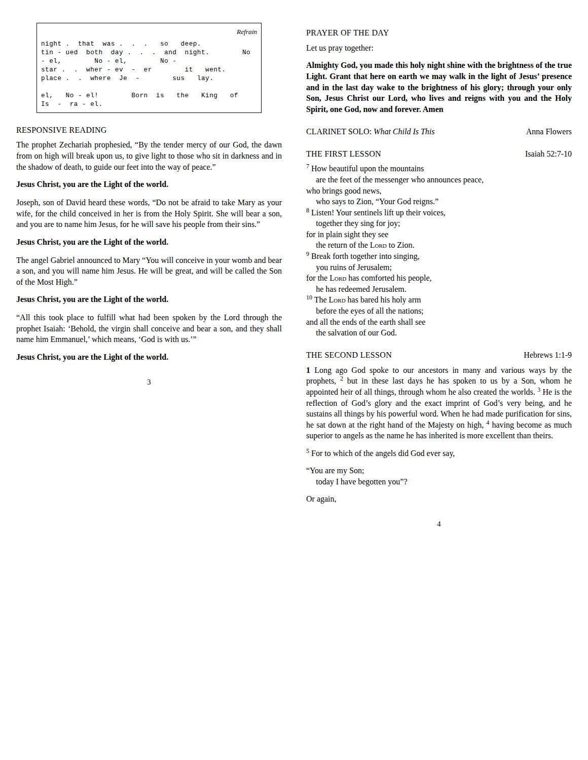Refrain
night . that was . . . so deep. tin - ued both day . . . and night. No - el, No - el, No - star . . wher - ev - er it went. place . . where Je - sus lay. el, No - el! Born is the King of Is - ra - el.
Responsive Reading
The prophet Zechariah prophesied, “By the tender mercy of our God, the dawn from on high will break upon us, to give light to those who sit in darkness and in the shadow of death, to guide our feet into the way of peace.”
Jesus Christ, you are the Light of the world.
Joseph, son of David heard these words, “Do not be afraid to take Mary as your wife, for the child conceived in her is from the Holy Spirit. She will bear a son, and you are to name him Jesus, for he will save his people from their sins.”
Jesus Christ, you are the Light of the world.
The angel Gabriel announced to Mary “You will conceive in your womb and bear a son, and you will name him Jesus. He will be great, and will be called the Son of the Most High.”
Jesus Christ, you are the Light of the world.
“All this took place to fulfill what had been spoken by the Lord through the prophet Isaiah: ‘Behold, the virgin shall conceive and bear a son, and they shall name him Emmanuel,’ which means, ‘God is with us.’”
Jesus Christ, you are the Light of the world.
3
Prayer of the Day
Let us pray together:
Almighty God, you made this holy night shine with the brightness of the true Light. Grant that here on earth we may walk in the light of Jesus’ presence and in the last day wake to the brightness of his glory; through your only Son, Jesus Christ our Lord, who lives and reigns with you and the Holy Spirit, one God, now and forever. Amen
Clarinet Solo: What Child Is This Anna Flowers
The First Lesson
Isaiah 52:7-10
7 How beautiful upon the mountains are the feet of the messenger who announces peace, who brings good news, who says to Zion, “Your God reigns.” 8 Listen! Your sentinels lift up their voices, together they sing for joy; for in plain sight they see the return of the Lord to Zion. 9 Break forth together into singing, you ruins of Jerusalem; for the Lord has comforted his people, he has redeemed Jerusalem. 10 The Lord has bared his holy arm before the eyes of all the nations; and all the ends of the earth shall see the salvation of our God.
The Second Lesson
Hebrews 1:1-9
1 Long ago God spoke to our ancestors in many and various ways by the prophets, 2 but in these last days he has spoken to us by a Son, whom he appointed heir of all things, through whom he also created the worlds. 3 He is the reflection of God’s glory and the exact imprint of God’s very being, and he sustains all things by his powerful word. When he had made purification for sins, he sat down at the right hand of the Majesty on high, 4 having become as much superior to angels as the name he has inherited is more excellent than theirs.
5 For to which of the angels did God ever say,
“You are my Son; today I have begotten you”?
Or again,
4